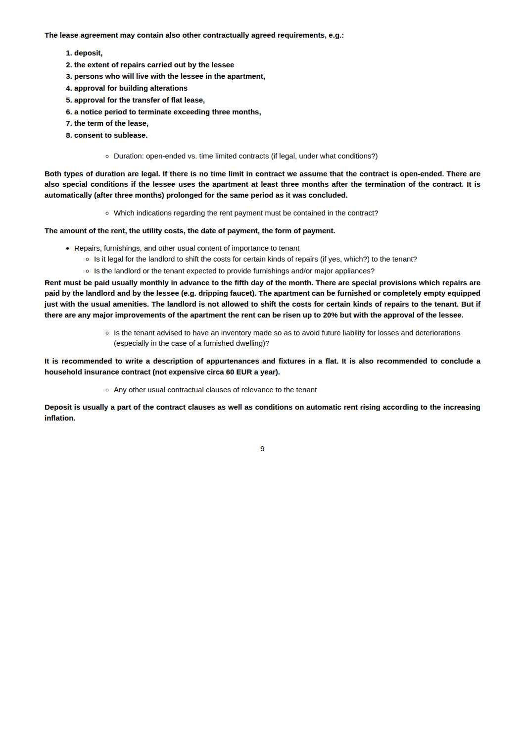The lease agreement may contain also other contractually agreed requirements, e.g.:
deposit,
the extent of repairs carried out by the lessee
persons who will live with the lessee in the apartment,
approval for building alterations
approval for the transfer of flat lease,
a notice period to terminate exceeding three months,
the term of the lease,
consent to sublease.
Duration: open-ended vs. time limited contracts (if legal, under what conditions?)
Both types of duration are legal. If there is no time limit in contract we assume that the contract is open-ended. There are also special conditions if the lessee uses the apartment at least three months after the termination of the contract. It is automatically (after three months) prolonged for the same period as it was concluded.
Which indications regarding the rent payment must be contained in the contract?
The amount of the rent, the utility costs, the date of payment, the form of payment.
Repairs, furnishings, and other usual content of importance to tenant
Is it legal for the landlord to shift the costs for certain kinds of repairs (if yes, which?) to the tenant?
Is the landlord or the tenant expected to provide furnishings and/or major appliances?
Rent must be paid usually monthly in advance to the fifth day of the month. There are special provisions which repairs are paid by the landlord and by the lessee (e.g. dripping faucet). The apartment can be furnished or completely empty equipped just with the usual amenities. The landlord is not allowed to shift the costs for certain kinds of repairs to the tenant. But if there are any major improvements of the apartment the rent can be risen up to 20% but with the approval of the lessee.
Is the tenant advised to have an inventory made so as to avoid future liability for losses and deteriorations (especially in the case of a furnished dwelling)?
It is recommended to write a description of appurtenances and fixtures in a flat. It is also recommended to conclude a household insurance contract (not expensive circa 60 EUR a year).
Any other usual contractual clauses of relevance to the tenant
Deposit is usually a part of the contract clauses as well as conditions on automatic rent rising according to the increasing inflation.
9